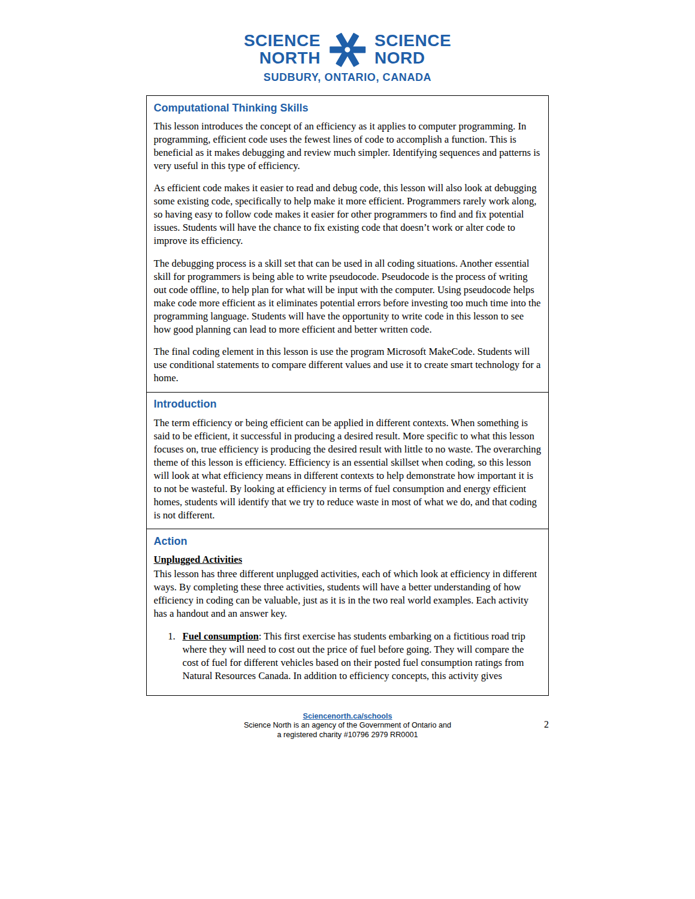SCIENCE
NORTH
SCIENCE
NORD
SUDBURY, ONTARIO, CANADA
Computational Thinking Skills
This lesson introduces the concept of an efficiency as it applies to computer programming. In programming, efficient code uses the fewest lines of code to accomplish a function. This is beneficial as it makes debugging and review much simpler. Identifying sequences and patterns is very useful in this type of efficiency.
As efficient code makes it easier to read and debug code, this lesson will also look at debugging some existing code, specifically to help make it more efficient. Programmers rarely work along, so having easy to follow code makes it easier for other programmers to find and fix potential issues. Students will have the chance to fix existing code that doesn’t work or alter code to improve its efficiency.
The debugging process is a skill set that can be used in all coding situations. Another essential skill for programmers is being able to write pseudocode. Pseudocode is the process of writing out code offline, to help plan for what will be input with the computer. Using pseudocode helps make code more efficient as it eliminates potential errors before investing too much time into the programming language. Students will have the opportunity to write code in this lesson to see how good planning can lead to more efficient and better written code.
The final coding element in this lesson is use the program Microsoft MakeCode. Students will use conditional statements to compare different values and use it to create smart technology for a home.
Introduction
The term efficiency or being efficient can be applied in different contexts. When something is said to be efficient, it successful in producing a desired result. More specific to what this lesson focuses on, true efficiency is producing the desired result with little to no waste. The overarching theme of this lesson is efficiency. Efficiency is an essential skillset when coding, so this lesson will look at what efficiency means in different contexts to help demonstrate how important it is to not be wasteful. By looking at efficiency in terms of fuel consumption and energy efficient homes, students will identify that we try to reduce waste in most of what we do, and that coding is not different.
Action
Unplugged Activities
This lesson has three different unplugged activities, each of which look at efficiency in different ways. By completing these three activities, students will have a better understanding of how efficiency in coding can be valuable, just as it is in the two real world examples. Each activity has a handout and an answer key.
Fuel consumption: This first exercise has students embarking on a fictitious road trip where they will need to cost out the price of fuel before going. They will compare the cost of fuel for different vehicles based on their posted fuel consumption ratings from Natural Resources Canada. In addition to efficiency concepts, this activity gives
Sciencenorth.ca/schools
Science North is an agency of the Government of Ontario and
a registered charity #10796 2979 RR0001
2